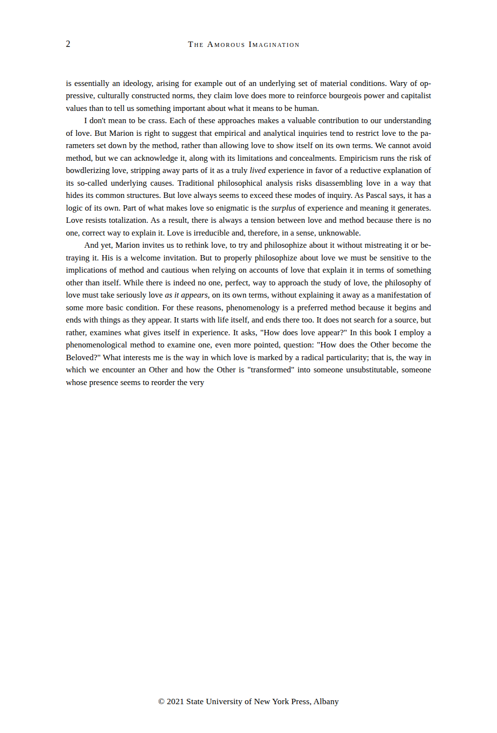2 The Amorous Imagination
is essentially an ideology, arising for example out of an underlying set of material conditions. Wary of oppressive, culturally constructed norms, they claim love does more to reinforce bourgeois power and capitalist values than to tell us something important about what it means to be human.
I don't mean to be crass. Each of these approaches makes a valuable contribution to our understanding of love. But Marion is right to suggest that empirical and analytical inquiries tend to restrict love to the parameters set down by the method, rather than allowing love to show itself on its own terms. We cannot avoid method, but we can acknowledge it, along with its limitations and concealments. Empiricism runs the risk of bowdlerizing love, stripping away parts of it as a truly lived experience in favor of a reductive explanation of its so-called underlying causes. Traditional philosophical analysis risks disassembling love in a way that hides its common structures. But love always seems to exceed these modes of inquiry. As Pascal says, it has a logic of its own. Part of what makes love so enigmatic is the surplus of experience and meaning it generates. Love resists totalization. As a result, there is always a tension between love and method because there is no one, correct way to explain it. Love is irreducible and, therefore, in a sense, unknowable.
And yet, Marion invites us to rethink love, to try and philosophize about it without mistreating it or betraying it. His is a welcome invitation. But to properly philosophize about love we must be sensitive to the implications of method and cautious when relying on accounts of love that explain it in terms of something other than itself. While there is indeed no one, perfect, way to approach the study of love, the philosophy of love must take seriously love as it appears, on its own terms, without explaining it away as a manifestation of some more basic condition. For these reasons, phenomenology is a preferred method because it begins and ends with things as they appear. It starts with life itself, and ends there too. It does not search for a source, but rather, examines what gives itself in experience. It asks, "How does love appear?" In this book I employ a phenomenological method to examine one, even more pointed, question: "How does the Other become the Beloved?" What interests me is the way in which love is marked by a radical particularity; that is, the way in which we encounter an Other and how the Other is "transformed" into someone unsubstitutable, someone whose presence seems to reorder the very
© 2021 State University of New York Press, Albany